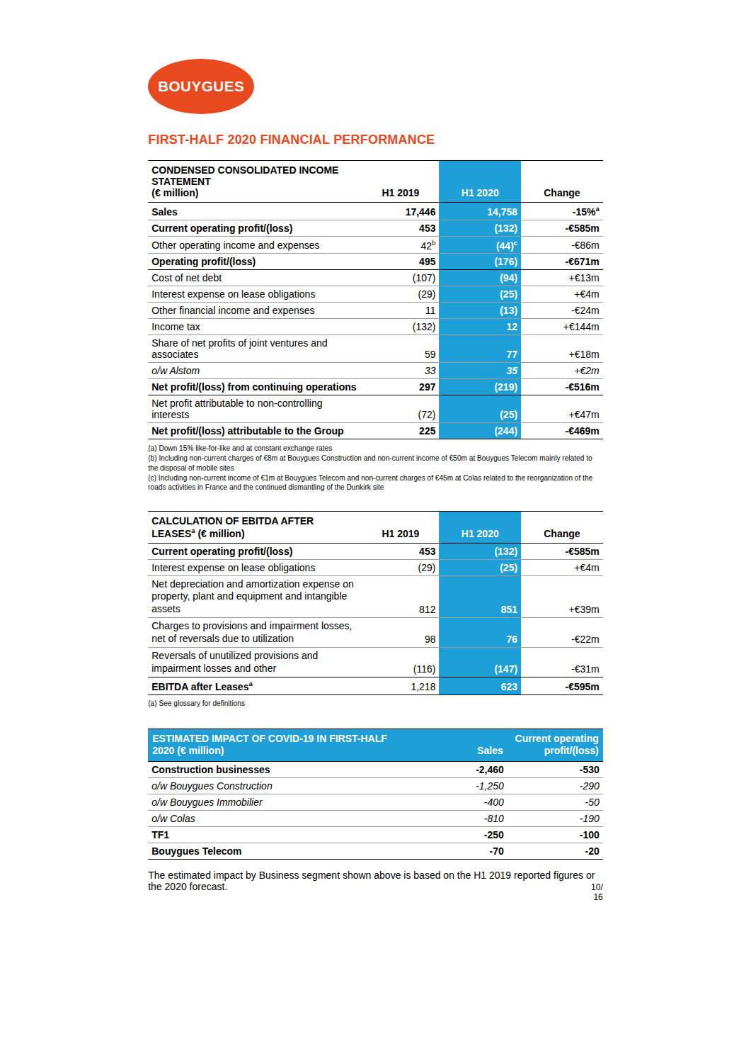BOUYGUES
FIRST-HALF 2020 FINANCIAL PERFORMANCE
| CONDENSED CONSOLIDATED INCOME STATEMENT (€ million) | H1 2019 | H1 2020 | Change |
| --- | --- | --- | --- |
| Sales | 17,446 | 14,758 | -15% a |
| Current operating profit/(loss) | 453 | (132) | -€585m |
| Other operating income and expenses | 42 b | (44) c | -€86m |
| Operating profit/(loss) | 495 | (176) | -€671m |
| Cost of net debt | (107) | (94) | +€13m |
| Interest expense on lease obligations | (29) | (25) | +€4m |
| Other financial income and expenses | 11 | (13) | -€24m |
| Income tax | (132) | 12 | +€144m |
| Share of net profits of joint ventures and associates | 59 | 77 | +€18m |
| o/w Alstom | 33 | 35 | +€2m |
| Net profit/(loss) from continuing operations | 297 | (219) | -€516m |
| Net profit attributable to non-controlling interests | (72) | (25) | +€47m |
| Net profit/(loss) attributable to the Group | 225 | (244) | -€469m |
(a) Down 15% like-for-like and at constant exchange rates
(b) Including non-current charges of €8m at Bouygues Construction and non-current income of €50m at Bouygues Telecom mainly related to the disposal of mobile sites
(c) Including non-current income of €1m at Bouygues Telecom and non-current charges of €45m at Colas related to the reorganization of the roads activities in France and the continued dismantling of the Dunkirk site
| CALCULATION OF EBITDA AFTER LEASES a (€ million) | H1 2019 | H1 2020 | Change |
| --- | --- | --- | --- |
| Current operating profit/(loss) | 453 | (132) | -€585m |
| Interest expense on lease obligations | (29) | (25) | +€4m |
| Net depreciation and amortization expense on property, plant and equipment and intangible assets | 812 | 851 | +€39m |
| Charges to provisions and impairment losses, net of reversals due to utilization | 98 | 76 | -€22m |
| Reversals of unutilized provisions and impairment losses and other | (116) | (147) | -€31m |
| EBITDA after Leases a | 1,218 | 623 | -€595m |
(a) See glossary for definitions
| ESTIMATED IMPACT OF COVID-19 IN FIRST-HALF 2020 (€ million) | Sales | Current operating profit/(loss) |
| --- | --- | --- |
| Construction businesses | -2,460 | -530 |
| o/w Bouygues Construction | -1,250 | -290 |
| o/w Bouygues Immobilier | -400 | -50 |
| o/w Colas | -810 | -190 |
| TF1 | -250 | -100 |
| Bouygues Telecom | -70 | -20 |
The estimated impact by Business segment shown above is based on the H1 2019 reported figures or the 2020 forecast.
10/
16